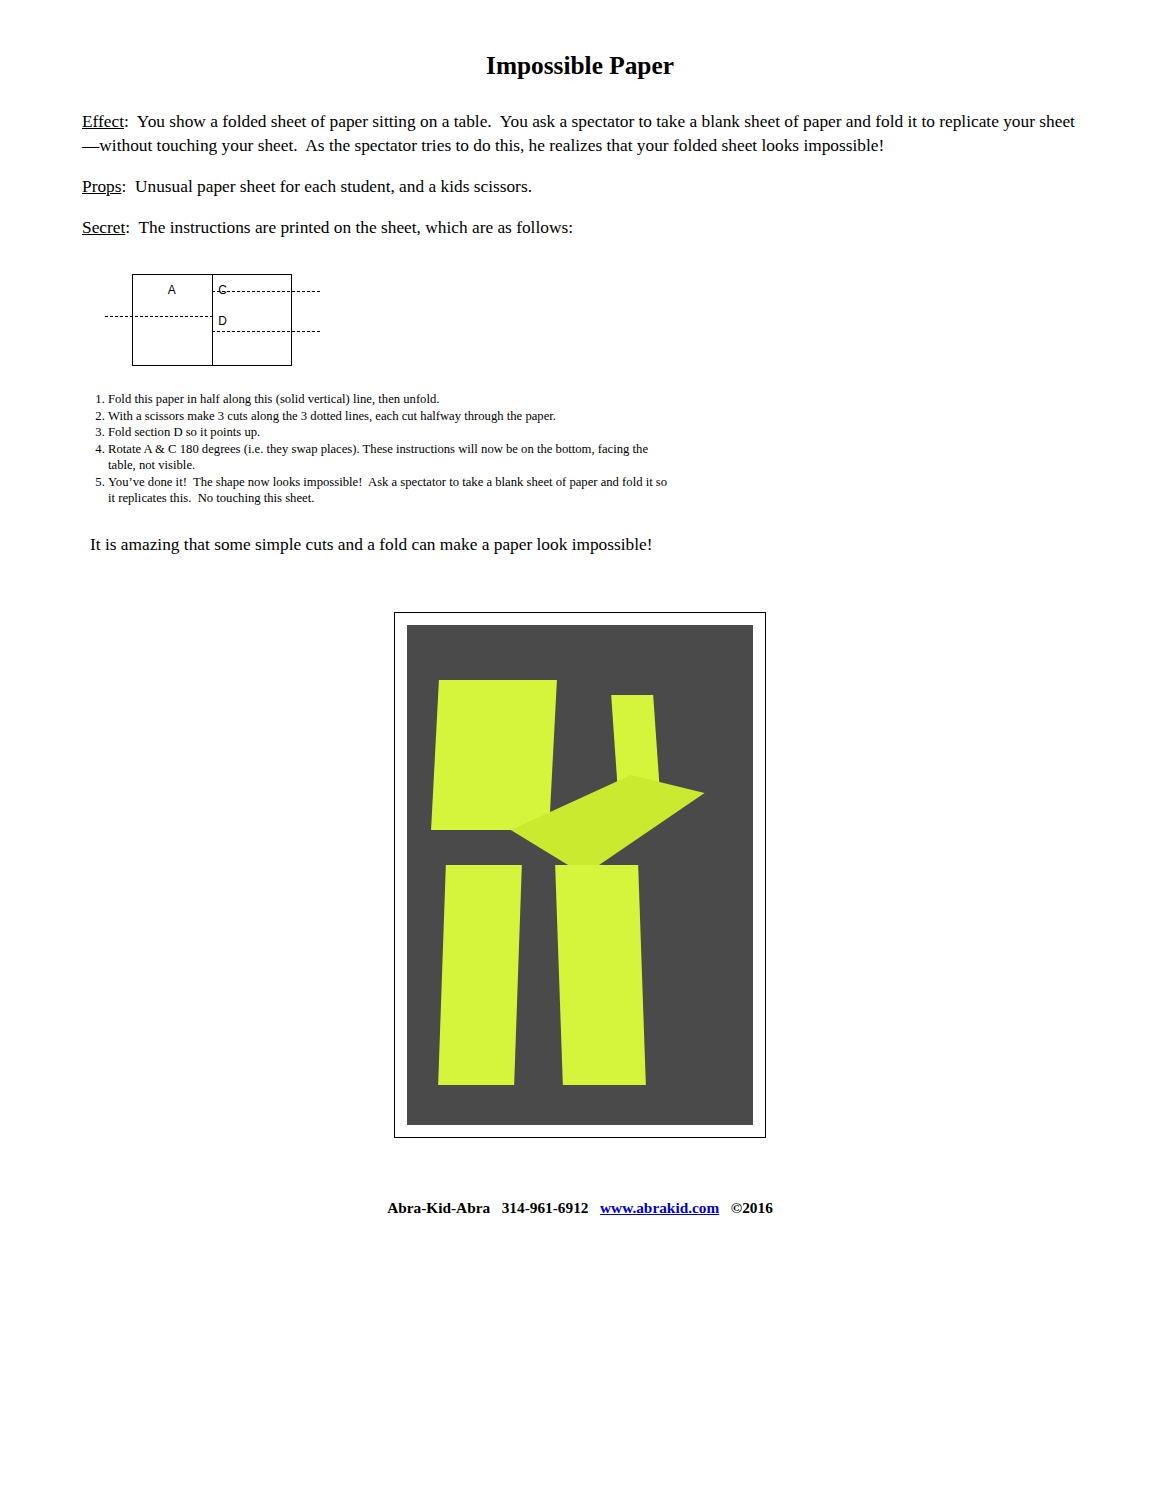Impossible Paper
Effect: You show a folded sheet of paper sitting on a table. You ask a spectator to take a blank sheet of paper and fold it to replicate your sheet—without touching your sheet. As the spectator tries to do this, he realizes that your folded sheet looks impossible!
Props: Unusual paper sheet for each student, and a kids scissors.
Secret: The instructions are printed on the sheet, which are as follows:
A C D
Fold this paper in half along this (solid vertical) line, then unfold.
With a scissors make 3 cuts along the 3 dotted lines, each cut halfway through the paper.
Fold section D so it points up.
Rotate A & C 180 degrees (i.e. they swap places). These instructions will now be on the bottom, facing the table, not visible.
You’ve done it! The shape now looks impossible! Ask a spectator to take a blank sheet of paper and fold it so it replicates this. No touching this sheet.
It is amazing that some simple cuts and a fold can make a paper look impossible!
Abra-Kid-Abra 314-961-6912 www.abrakid.com ©2016